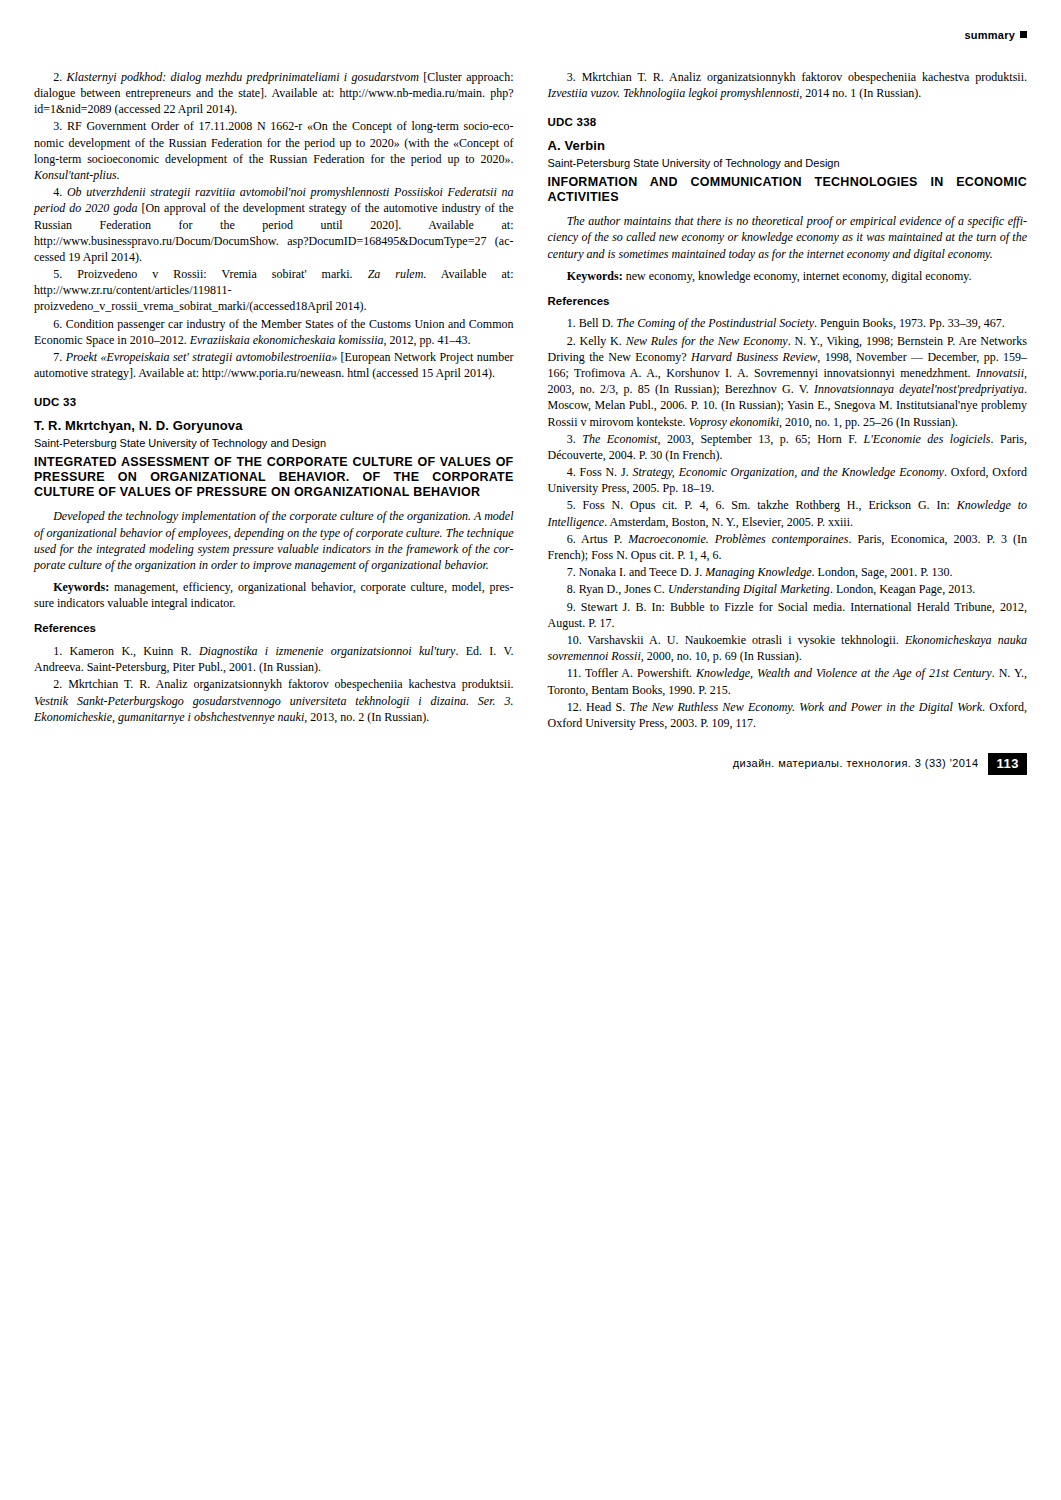summary
2. Klasternyi podkhod: dialog mezhdu predprinimateliami i gosudarstvom [Cluster approach: dialogue between entrepreneurs and the state]. Available at: http://www.nb-media.ru/main. php?id=1&nid=2089 (accessed 22 April 2014).
3. RF Government Order of 17.11.2008 N 1662-r «On the Concept of long-term socio-economic development of the Russian Federation for the period up to 2020» (with the «Concept of long-term socioeconomic development of the Russian Federation for the period up to 2020». Konsul'tant-plius.
4. Ob utverzhdenii strategii razvitiia avtomobil'noi promyshlennosti Possiiskoi Federatsii na period do 2020 goda [On approval of the development strategy of the automotive industry of the Russian Federation for the period until 2020]. Available at: http://www.businesspravo.ru/Docum/DocumShow. asp?DocumID=168495&DocumType=27 (accessed 19 April 2014).
5. Proizvedeno v Rossii: Vremia sobirat' marki. Za rulem. Available at: http://www.zr.ru/content/articles/119811-proizvedeno_v_rossii_vrema_sobirat_marki/(accessed18April 2014).
6. Condition passenger car industry of the Member States of the Customs Union and Common Economic Space in 2010–2012. Evraziiskaia ekonomicheskaia komissiia, 2012, pp. 41–43.
7. Proekt «Evropeiskaia set' strategii avtomobilestroeniia» [European Network Project number automotive strategy]. Available at: http://www.poria.ru/neweasn. html (accessed 15 April 2014).
UDC 33
T. R. Mkrtchyan, N. D. Goryunova
Saint-Petersburg State University of Technology and Design
Integrated assessment of the corporate culture of values of pressure on organizational behavior. of the corporate culture of values of pressure on organizational behavior
Developed the technology implementation of the corporate culture of the organization. A model of organizational behavior of employees, depending on the type of corporate culture. The technique used for the integrated modeling system pressure valuable indicators in the framework of the corporate culture of the organization in order to improve management of organizational behavior.
Keywords: management, efficiency, organizational behavior, corporate culture, model, pressure indicators valuable integral indicator.
References
1. Kameron K., Kuinn R. Diagnostika i izmenenie organizatsionnoi kul'tury. Ed. I. V. Andreeva. Saint-Petersburg, Piter Publ., 2001. (In Russian).
2. Mkrtchian T. R. Analiz organizatsionnykh faktorov obespecheniia kachestva produktsii. Vestnik Sankt-Peterburgskogo gosudarstvennogo universiteta tekhnologii i dizaina. Ser. 3. Ekonomicheskie, gumanitarnye i obshchestvennye nauki, 2013, no. 2 (In Russian).
3. Mkrtchian T. R. Analiz organizatsionnykh faktorov obespecheniia kachestva produktsii. Izvestiia vuzov. Tekhnologiia legkoi promyshlennosti, 2014 no. 1 (In Russian).
UDC 338
A. Verbin
Saint-Petersburg State University of Technology and Design
Information and communication technologies in economic activities
The author maintains that there is no theoretical proof or empirical evidence of a specific efficiency of the so called new economy or knowledge economy as it was maintained at the turn of the century and is sometimes maintained today as for the internet economy and digital economy.
Keywords: new economy, knowledge economy, internet economy, digital economy.
References
1. Bell D. The Coming of the Postindustrial Society. Penguin Books, 1973. Pp. 33–39, 467.
2. Kelly K. New Rules for the New Economy. N. Y., Viking, 1998; Bernstein P. Are Networks Driving the New Economy? Harvard Business Review, 1998, November — December, pp. 159–166; Trofimova A. A., Korshunov I. A. Sovremennyi innovatsionnyi menedzhment. Innovatsii, 2003, no. 2/3, p. 85 (In Russian); Berezhnov G. V. Innovatsionnaya deyatel'nost'predpriyatiya. Moscow, Melan Publ., 2006. P. 10. (In Russian); Yasin E., Snegova M. Institutsianal'nye problemy Rossii v mirovom kontekste. Voprosy ekonomiki, 2010, no. 1, pp. 25–26 (In Russian).
3. The Economist, 2003, September 13, p. 65; Horn F. L'Economie des logiciels. Paris, Découverte, 2004. P. 30 (In French).
4. Foss N. J. Strategy, Economic Organization, and the Knowledge Economy. Oxford, Oxford University Press, 2005. Pp. 18–19.
5. Foss N. Opus cit. P. 4, 6. Sm. takzhe Rothberg H., Erickson G. In: Knowledge to Intelligence. Amsterdam, Boston, N. Y., Elsevier, 2005. P. xxiii.
6. Artus P. Macroeconomie. Problèmes contemporaines. Paris, Economica, 2003. P. 3 (In French); Foss N. Opus cit. P. 1, 4, 6.
7. Nonaka I. and Teece D. J. Managing Knowledge. London, Sage, 2001. P. 130.
8. Ryan D., Jones C. Understanding Digital Marketing. London, Keagan Page, 2013.
9. Stewart J. B. In: Bubble to Fizzle for Social media. International Herald Tribune, 2012, August. P. 17.
10. Varshavskii A. U. Naukoemkie otrasli i vysokie tekhnologii. Ekonomicheskaya nauka sovremennoi Rossii, 2000, no. 10, p. 69 (In Russian).
11. Toffler A. Powershift. Knowledge, Wealth and Violence at the Age of 21st Century. N. Y., Toronto, Bentam Books, 1990. P. 215.
12. Head S. The New Ruthless New Economy. Work and Power in the Digital Work. Oxford, Oxford University Press, 2003. P. 109, 117.
дизайн. материалы. технология. 3 (33) '2014 113